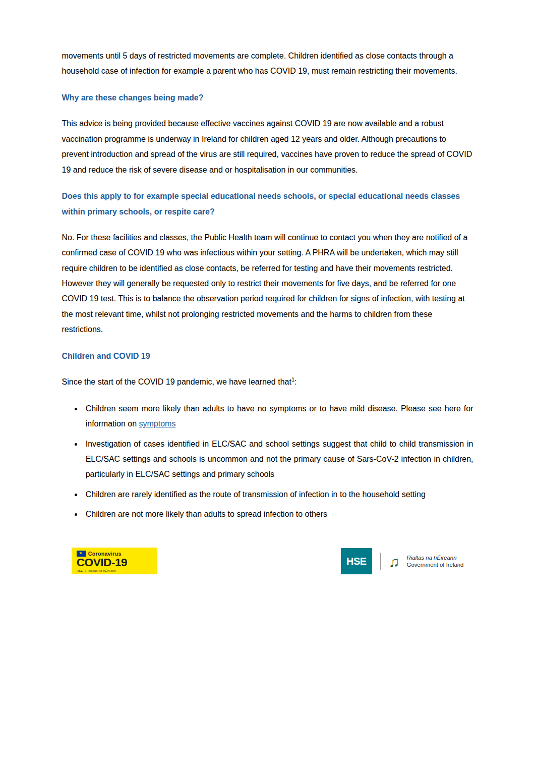movements until 5 days of restricted movements are complete. Children identified as close contacts through a household case of infection for example a parent who has COVID 19, must remain restricting their movements.
Why are these changes being made?
This advice is being provided because effective vaccines against COVID 19 are now available and a robust vaccination programme is underway in Ireland for children aged 12 years and older. Although precautions to prevent introduction and spread of the virus are still required, vaccines have proven to reduce the spread of COVID 19 and reduce the risk of severe disease and or hospitalisation in our communities.
Does this apply to for example special educational needs schools, or special educational needs classes within primary schools, or respite care?
No. For these facilities and classes, the Public Health team will continue to contact you when they are notified of a confirmed case of COVID 19 who was infectious within your setting. A PHRA will be undertaken, which may still require children to be identified as close contacts, be referred for testing and have their movements restricted. However they will generally be requested only to restrict their movements for five days, and be referred for one COVID 19 test. This is to balance the observation period required for children for signs of infection, with testing at the most relevant time, whilst not prolonging restricted movements and the harms to children from these restrictions.
Children and COVID 19
Since the start of the COVID 19 pandemic, we have learned that1:
Children seem more likely than adults to have no symptoms or to have mild disease. Please see here for information on symptoms
Investigation of cases identified in ELC/SAC and school settings suggest that child to child transmission in ELC/SAC settings and schools is uncommon and not the primary cause of Sars-CoV-2 infection in children, particularly in ELC/SAC settings and primary schools
Children are rarely identified as the route of transmission of infection in to the household setting
Children are not more likely than adults to spread infection to others
Coronavirus
COVID-19
HSE | Rialtas na hÉireann
HSE
♫
Rialtas na hÉireann
Government of Ireland